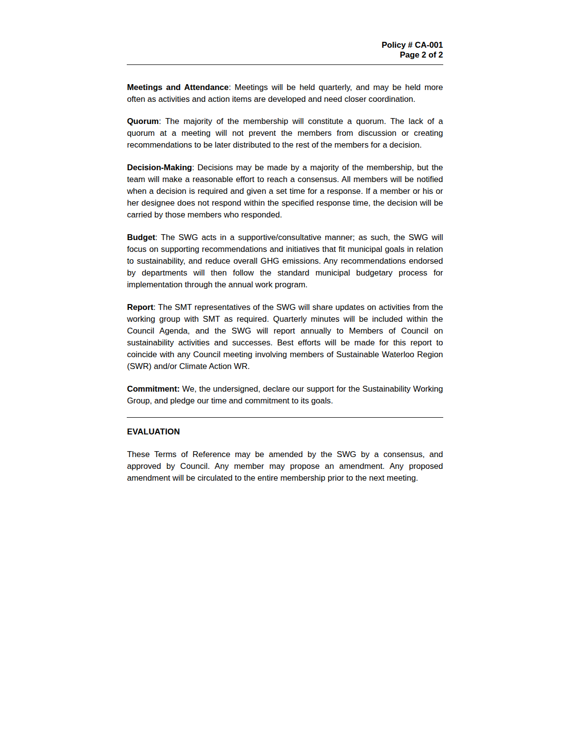Policy # CA-001 Page 2 of 2
Meetings and Attendance: Meetings will be held quarterly, and may be held more often as activities and action items are developed and need closer coordination.
Quorum: The majority of the membership will constitute a quorum. The lack of a quorum at a meeting will not prevent the members from discussion or creating recommendations to be later distributed to the rest of the members for a decision.
Decision-Making: Decisions may be made by a majority of the membership, but the team will make a reasonable effort to reach a consensus. All members will be notified when a decision is required and given a set time for a response. If a member or his or her designee does not respond within the specified response time, the decision will be carried by those members who responded.
Budget: The SWG acts in a supportive/consultative manner; as such, the SWG will focus on supporting recommendations and initiatives that fit municipal goals in relation to sustainability, and reduce overall GHG emissions. Any recommendations endorsed by departments will then follow the standard municipal budgetary process for implementation through the annual work program.
Report: The SMT representatives of the SWG will share updates on activities from the working group with SMT as required. Quarterly minutes will be included within the Council Agenda, and the SWG will report annually to Members of Council on sustainability activities and successes. Best efforts will be made for this report to coincide with any Council meeting involving members of Sustainable Waterloo Region (SWR) and/or Climate Action WR.
Commitment: We, the undersigned, declare our support for the Sustainability Working Group, and pledge our time and commitment to its goals.
EVALUATION
These Terms of Reference may be amended by the SWG by a consensus, and approved by Council. Any member may propose an amendment. Any proposed amendment will be circulated to the entire membership prior to the next meeting.